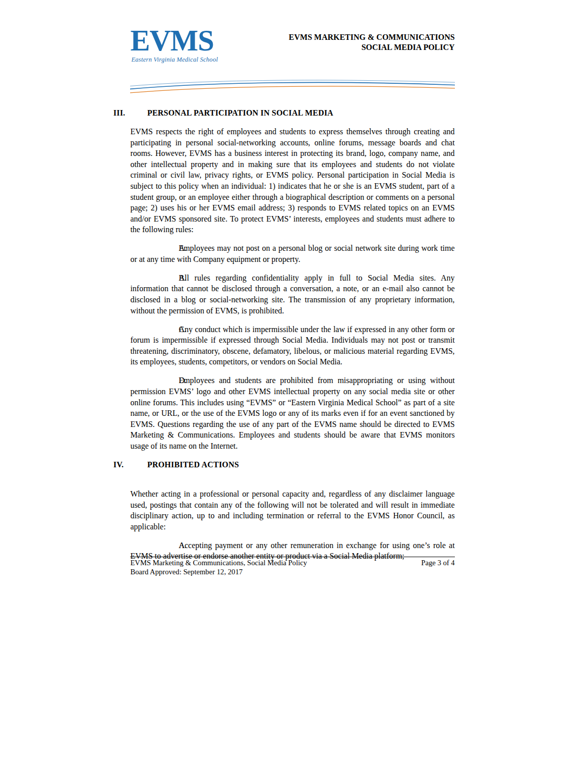EVMS Eastern Virginia Medical School
EVMS MARKETING & COMMUNICATIONS
SOCIAL MEDIA POLICY
III. PERSONAL PARTICIPATION IN SOCIAL MEDIA
EVMS respects the right of employees and students to express themselves through creating and participating in personal social-networking accounts, online forums, message boards and chat rooms. However, EVMS has a business interest in protecting its brand, logo, company name, and other intellectual property and in making sure that its employees and students do not violate criminal or civil law, privacy rights, or EVMS policy. Personal participation in Social Media is subject to this policy when an individual: 1) indicates that he or she is an EVMS student, part of a student group, or an employee either through a biographical description or comments on a personal page; 2) uses his or her EVMS email address; 3) responds to EVMS related topics on an EVMS and/or EVMS sponsored site. To protect EVMS’ interests, employees and students must adhere to the following rules:
A. Employees may not post on a personal blog or social network site during work time or at any time with Company equipment or property.
B. All rules regarding confidentiality apply in full to Social Media sites. Any information that cannot be disclosed through a conversation, a note, or an e-mail also cannot be disclosed in a blog or social-networking site. The transmission of any proprietary information, without the permission of EVMS, is prohibited.
C. Any conduct which is impermissible under the law if expressed in any other form or forum is impermissible if expressed through Social Media. Individuals may not post or transmit threatening, discriminatory, obscene, defamatory, libelous, or malicious material regarding EVMS, its employees, students, competitors, or vendors on Social Media.
D. Employees and students are prohibited from misappropriating or using without permission EVMS’ logo and other EVMS intellectual property on any social media site or other online forums. This includes using “EVMS” or “Eastern Virginia Medical School” as part of a site name, or URL, or the use of the EVMS logo or any of its marks even if for an event sanctioned by EVMS. Questions regarding the use of any part of the EVMS name should be directed to EVMS Marketing & Communications. Employees and students should be aware that EVMS monitors usage of its name on the Internet.
IV. PROHIBITED ACTIONS
Whether acting in a professional or personal capacity and, regardless of any disclaimer language used, postings that contain any of the following will not be tolerated and will result in immediate disciplinary action, up to and including termination or referral to the EVMS Honor Council, as applicable:
A. Accepting payment or any other remuneration in exchange for using one’s role at EVMS to advertise or endorse another entity or product via a Social Media platform;
EVMS Marketing & Communications, Social Media Policy
Board Approved: September 12, 2017
Page 3 of 4